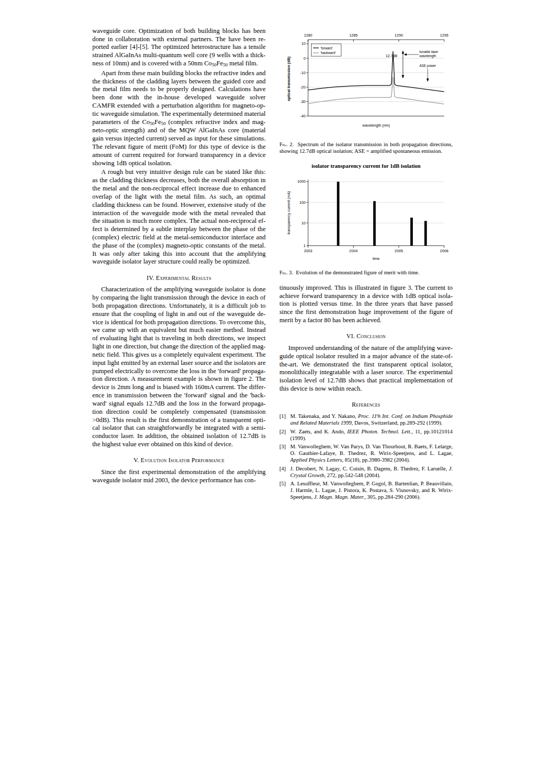waveguide core. Optimization of both building blocks has been done in collaboration with external partners. The have been reported earlier [4]-[5]. The optimized heterostructure has a tensile strained AlGaInAs multi-quantum well core (9 wells with a thickness of 10nm) and is covered with a 50nm Co50Fe50 metal film.
Apart from these main building blocks the refractive index and the thickness of the cladding layers between the guided core and the metal film needs to be properly designed. Calculations have been done with the in-house developed waveguide solver CAMFR extended with a perturbation algorithm for magneto-optic waveguide simulation. The experimentally determined material parameters of the Co50Fe50 (complex refractive index and magneto-optic strength) and of the MQW AlGaInAs core (material gain versus injected current) served as input for these simulations. The relevant figure of merit (FoM) for this type of device is the amount of current required for forward transparency in a device showing 1dB optical isolation.
A rough but very intuitive design rule can be stated like this: as the cladding thickness decreases, both the overall absorption in the metal and the non-reciprocal effect increase due to enhanced overlap of the light with the metal film. As such, an optimal cladding thickness can be found. However, extensive study of the interaction of the waveguide mode with the metal revealed that the situation is much more complex. The actual non-reciprocal effect is determined by a subtle interplay between the phase of the (complex) electric field at the metal-semiconductor interface and the phase of the (complex) magneto-optic constants of the metal. It was only after taking this into account that the amplifying waveguide isolator layer structure could really be optimized.
IV. Experimental Results
Characterization of the amplifying waveguide isolator is done by comparing the light transmission through the device in each of both propagation directions. Unfortunately, it is a difficult job to ensure that the coupling of light in and out of the waveguide device is identical for both propagation directions. To overcome this, we came up with an equivalent but much easier method. Instead of evaluating light that is traveling in both directions, we inspect light in one direction, but change the direction of the applied magnetic field. This gives us a completely equivalent experiment. The input light emitted by an external laser source and the isolators are pumped electrically to overcome the loss in the 'forward' propagation direction. A measurement example is shown in figure 2. The device is 2mm long and is biased with 160mA current. The difference in transmission between the 'forward' signal and the 'backward' signal equals 12.7dB and the loss in the forward propagation direction could be completely compensated (transmission >0dB). This result is the first demonstration of a transparent optical isolator that can straightforwardly be integrated with a semiconductor laser. In addition, the obtained isolation of 12.7dB is the highest value ever obtained on this kind of device.
V. Evolution Isolator Performance
Since the first experimental demonstration of the amplifying waveguide isolator mid 2003, the device performance has con-
1280 1285 1290 1295 10 0 -10 -20 -30 -40 optical transmission (dB) wavelength (nm) 12.7dB tunable laser wavelength ASE power 'forward' 'backward'
Fig. 2. Spectrum of the isolator transmission in both propagation directions, showing 12.7dB optical isolation; ASE = amplified spontaneous emission.
isolator transparency current for 1dB isolation
1000 100 10 1 transparency current (mA) 2003 2004 2005 2006 time
Fig. 3. Evolution of the demonstrated figure of merit with time.
tinuously improved. This is illustrated in figure 3. The current to achieve forward transparency in a device with 1dB optical isolation is plotted versus time. In the three years that have passed since the first demonstration huge improvement of the figure of merit by a factor 80 has been achieved.
VI. Conclusion
Improved understanding of the nature of the amplifying waveguide optical isolator resulted in a major advance of the state-of-the-art. We demonstrated the first transparent optical isolator, monolithically integratable with a laser source. The experimental isolation level of 12.7dB shows that practical implementation of this device is now within reach.
References
M. Takenaka, and Y. Nakano, Proc. 11th Int. Conf. on Indium Phosphide and Related Materials 1999, Davos, Switzerland, pp.289-292 (1999).
W. Zaets, and K. Ando, IEEE Photon. Technol. Lett., 11, pp.10121014 (1999).
M. Vanwolleghem, W. Van Parys, D. Van Thourhout, R. Baets, F. Lelarge, O. Gauthier-Lafaye, B. Thedrez, R. Wirix-Speetjens, and L. Lagae, Applied Physics Letters, 85(18), pp.3980-3982 (2004).
J. Decobert, N. Lagay, C. Cuisin, B. Dagens, B. Thedrez, F. Laruelle, J. Crystal Growth, 272, pp.542-548 (2004).
A. Lesuffleur, M. Vanwolleghem, P. Gogol, B. Bartenlian, P. Beauvillain, J. Harmle, L. Lagae, J. Pistora, K. Postava, S. Visnovsky, and R. Wirix-Speetjens, J. Magn. Magn. Mater., 305, pp.284-290 (2006).